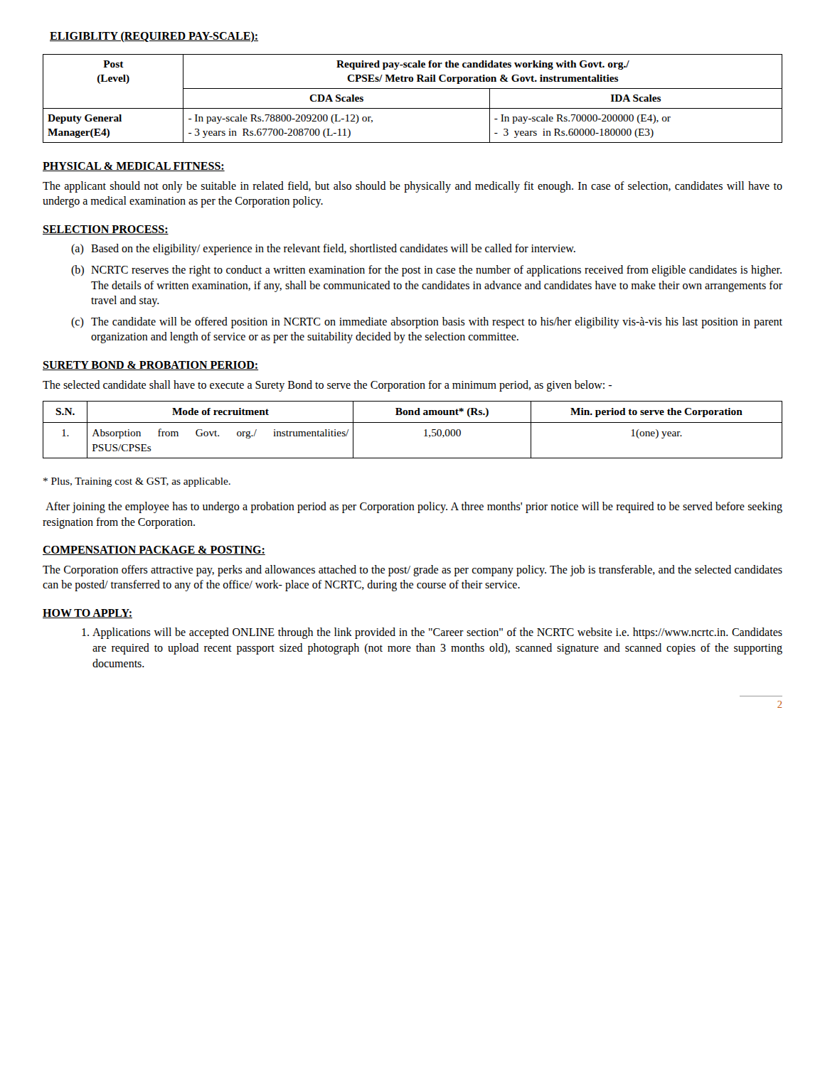ELIGIBLITY (REQUIRED PAY-SCALE):
| Post (Level) | Required pay-scale for the candidates working with Govt. org./ CPSEs/ Metro Rail Corporation & Govt. instrumentalities |
| --- | --- |
| CDA Scales | IDA Scales |
| Deputy General Manager(E4) | - In pay-scale Rs.78800-209200 (L-12) or, - 3 years in Rs.67700-208700 (L-11) | - In pay-scale Rs.70000-200000 (E4), or - 3 years in Rs.60000-180000 (E3) |
PHYSICAL & MEDICAL FITNESS:
The applicant should not only be suitable in related field, but also should be physically and medically fit enough. In case of selection, candidates will have to undergo a medical examination as per the Corporation policy.
SELECTION PROCESS:
(a) Based on the eligibility/ experience in the relevant field, shortlisted candidates will be called for interview.
(b) NCRTC reserves the right to conduct a written examination for the post in case the number of applications received from eligible candidates is higher. The details of written examination, if any, shall be communicated to the candidates in advance and candidates have to make their own arrangements for travel and stay.
(c) The candidate will be offered position in NCRTC on immediate absorption basis with respect to his/her eligibility vis-à-vis his last position in parent organization and length of service or as per the suitability decided by the selection committee.
SURETY BOND & PROBATION PERIOD:
The selected candidate shall have to execute a Surety Bond to serve the Corporation for a minimum period, as given below: -
| S.N. | Mode of recruitment | Bond amount* (Rs.) | Min. period to serve the Corporation |
| --- | --- | --- | --- |
| 1. | Absorption from Govt. org./ instrumentalities/ PSUS/CPSEs | 1,50,000 | 1(one) year. |
* Plus, Training cost & GST, as applicable.
After joining the employee has to undergo a probation period as per Corporation policy. A three months' prior notice will be required to be served before seeking resignation from the Corporation.
COMPENSATION PACKAGE & POSTING:
The Corporation offers attractive pay, perks and allowances attached to the post/ grade as per company policy. The job is transferable, and the selected candidates can be posted/ transferred to any of the office/ work- place of NCRTC, during the course of their service.
HOW TO APPLY:
Applications will be accepted ONLINE through the link provided in the "Career section" of the NCRTC website i.e. https://www.ncrtc.in. Candidates are required to upload recent passport sized photograph (not more than 3 months old), scanned signature and scanned copies of the supporting documents.
2